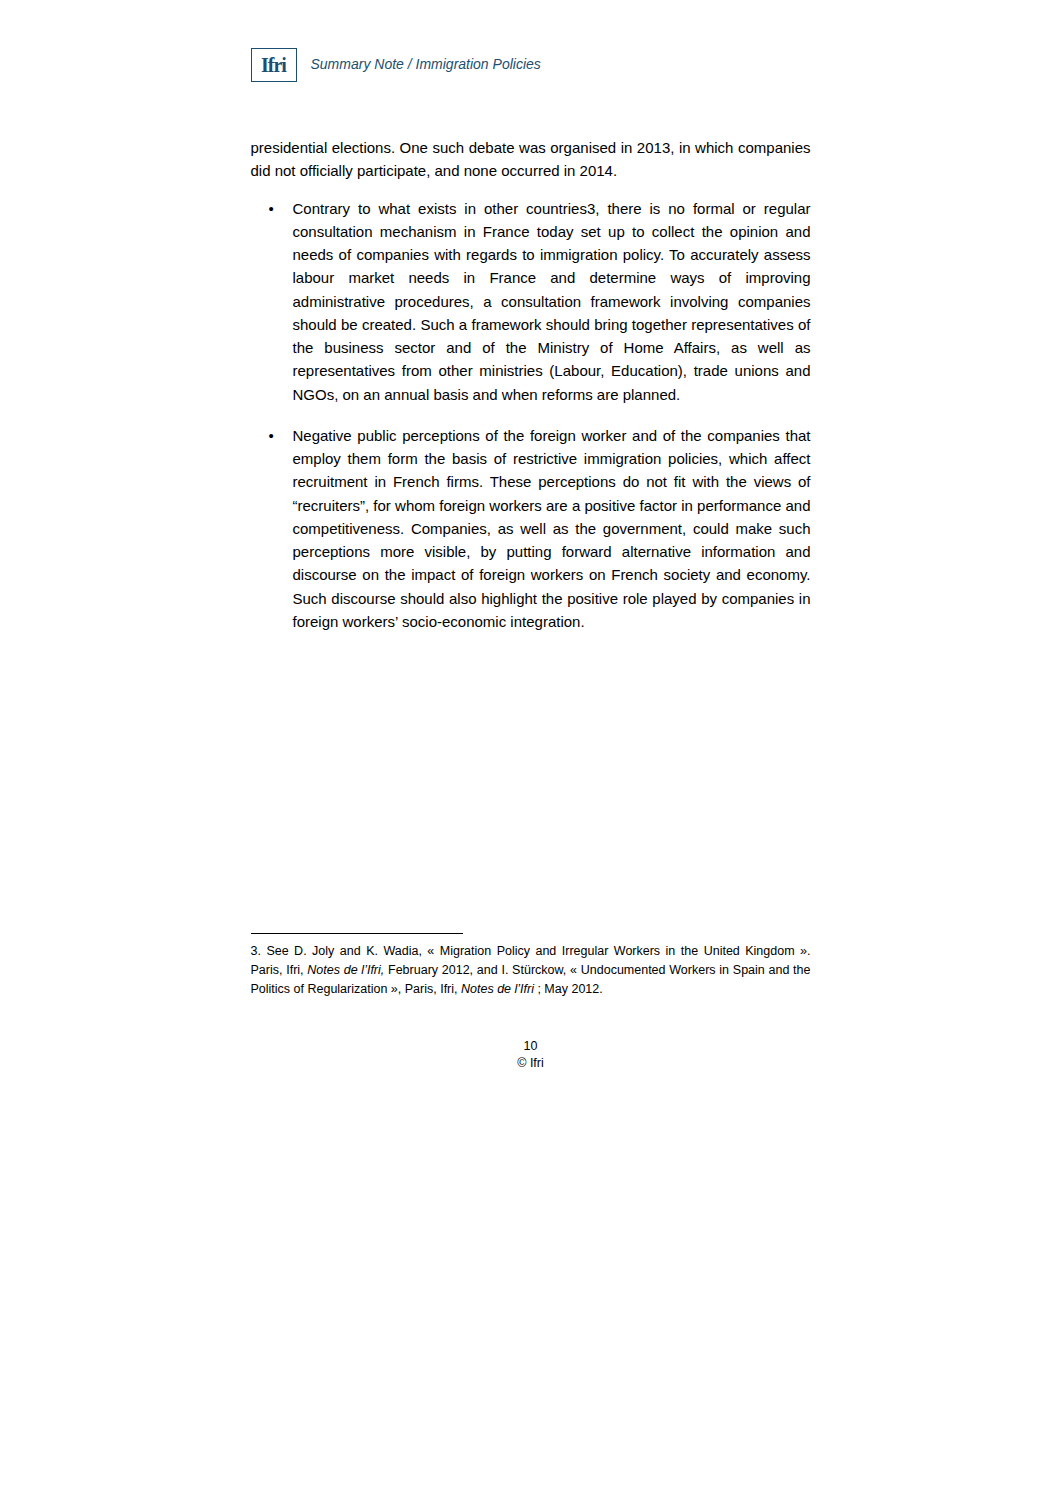Ifri
Summary Note / Immigration Policies
presidential elections. One such debate was organised in 2013, in which companies did not officially participate, and none occurred in 2014.
Contrary to what exists in other countries3, there is no formal or regular consultation mechanism in France today set up to collect the opinion and needs of companies with regards to immigration policy. To accurately assess labour market needs in France and determine ways of improving administrative procedures, a consultation framework involving companies should be created. Such a framework should bring together representatives of the business sector and of the Ministry of Home Affairs, as well as representatives from other ministries (Labour, Education), trade unions and NGOs, on an annual basis and when reforms are planned.
Negative public perceptions of the foreign worker and of the companies that employ them form the basis of restrictive immigration policies, which affect recruitment in French firms. These perceptions do not fit with the views of “recruiters”, for whom foreign workers are a positive factor in performance and competitiveness. Companies, as well as the government, could make such perceptions more visible, by putting forward alternative information and discourse on the impact of foreign workers on French society and economy. Such discourse should also highlight the positive role played by companies in foreign workers’ socio-economic integration.
3. See D. Joly and K. Wadia, « Migration Policy and Irregular Workers in the United Kingdom ». Paris, Ifri, Notes de l’Ifri, February 2012, and I. Stürckow, « Undocumented Workers in Spain and the Politics of Regularization », Paris, Ifri, Notes de l’Ifri ; May 2012.
10
© Ifri